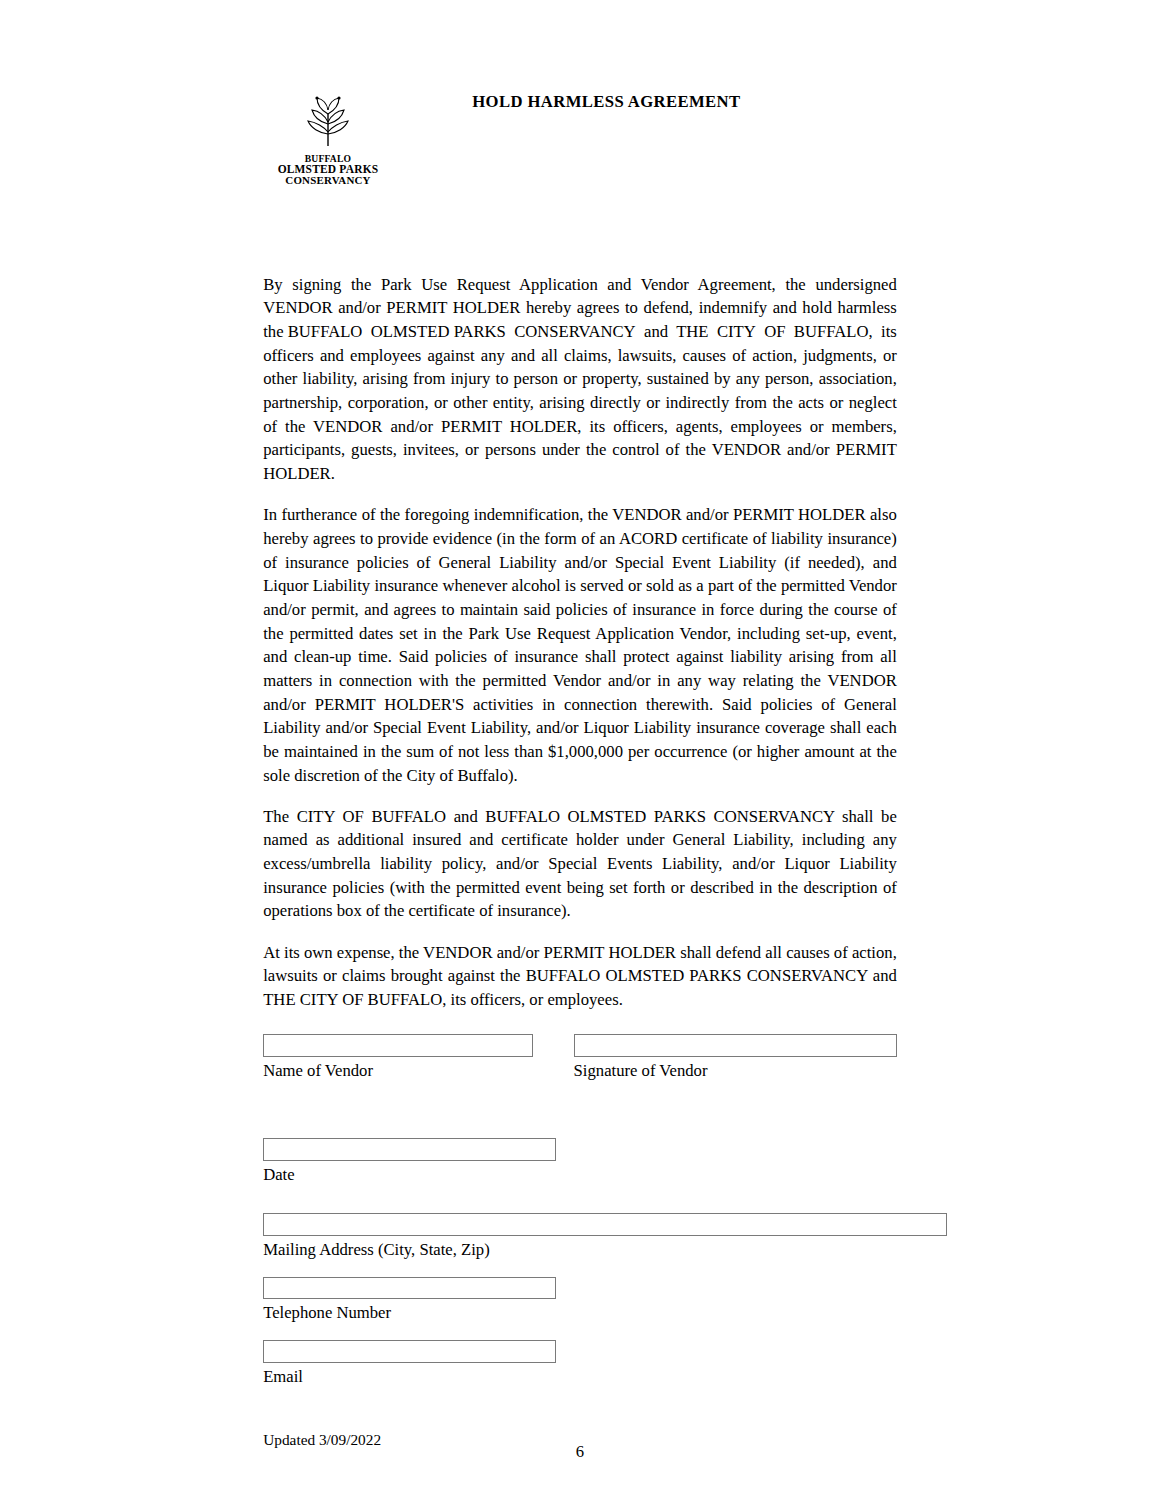BUFFALO
OLMSTED PARKS
CONSERVANCY
HOLD HARMLESS AGREEMENT
By signing the Park Use Request Application and Vendor Agreement, the undersigned VENDOR and/or PERMIT HOLDER hereby agrees to defend, indemnify and hold harmless the BUFFALO OLMSTED PARKS CONSERVANCY and THE CITY OF BUFFALO, its officers and employees against any and all claims, lawsuits, causes of action, judgments, or other liability, arising from injury to person or property, sustained by any person, association, partnership, corporation, or other entity, arising directly or indirectly from the acts or neglect of the VENDOR and/or PERMIT HOLDER, its officers, agents, employees or members, participants, guests, invitees, or persons under the control of the VENDOR and/or PERMIT HOLDER.
In furtherance of the foregoing indemnification, the VENDOR and/or PERMIT HOLDER also hereby agrees to provide evidence (in the form of an ACORD certificate of liability insurance) of insurance policies of General Liability and/or Special Event Liability (if needed), and Liquor Liability insurance whenever alcohol is served or sold as a part of the permitted Vendor and/or permit, and agrees to maintain said policies of insurance in force during the course of the permitted dates set in the Park Use Request Application Vendor, including set-up, event, and clean-up time. Said policies of insurance shall protect against liability arising from all matters in connection with the permitted Vendor and/or in any way relating the VENDOR and/or PERMIT HOLDER'S activities in connection therewith. Said policies of General Liability and/or Special Event Liability, and/or Liquor Liability insurance coverage shall each be maintained in the sum of not less than $1,000,000 per occurrence (or higher amount at the sole discretion of the City of Buffalo).
The CITY OF BUFFALO and BUFFALO OLMSTED PARKS CONSERVANCY shall be named as additional insured and certificate holder under General Liability, including any excess/umbrella liability policy, and/or Special Events Liability, and/or Liquor Liability insurance policies (with the permitted event being set forth or described in the description of operations box of the certificate of insurance).
At its own expense, the VENDOR and/or PERMIT HOLDER shall defend all causes of action, lawsuits or claims brought against the BUFFALO OLMSTED PARKS CONSERVANCY and THE CITY OF BUFFALO, its officers, or employees.
Name of Vendor
Signature of Vendor
Date
Mailing Address (City, State, Zip)
Telephone Number
Email
Updated 3/09/2022 6